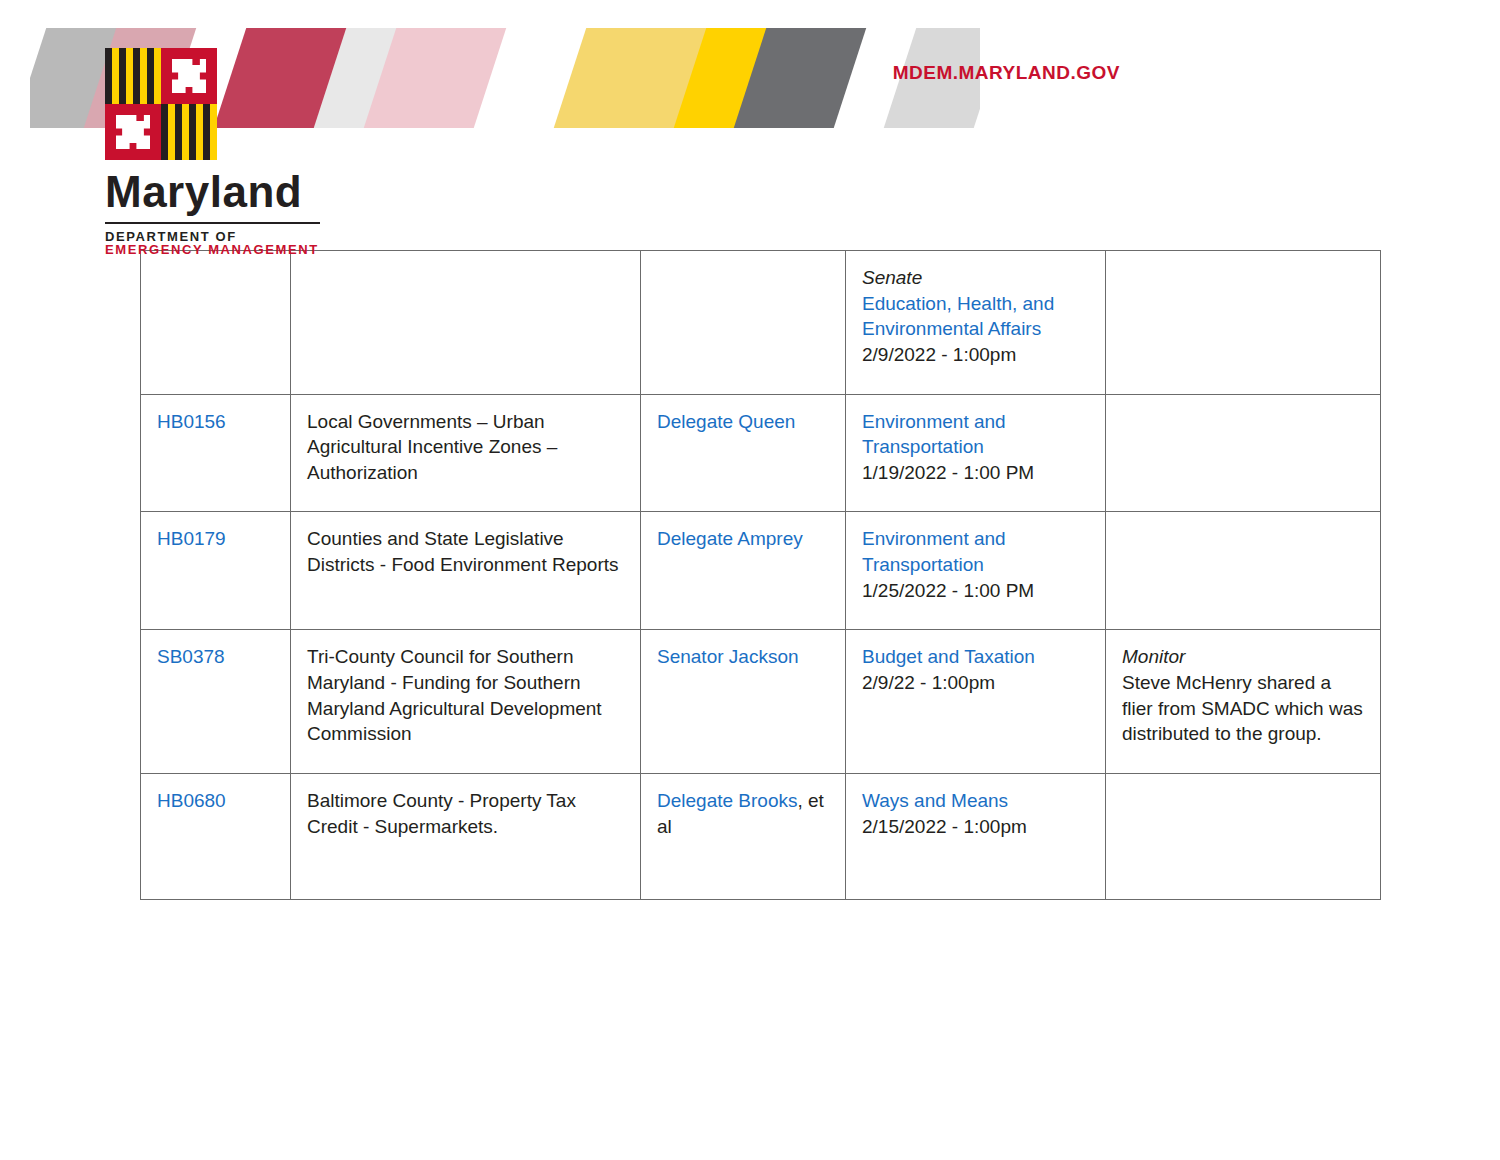MDEM.MARYLAND.GOV
Maryland
DEPARTMENT OF
EMERGENCY MANAGEMENT
| | | | Senate Education, Health, and Environmental Affairs 2/9/2022 - 1:00pm | |
| HB0156 | Local Governments – Urban Agricultural Incentive Zones – Authorization | Delegate Queen | Environment and Transportation 1/19/2022 - 1:00 PM | |
| HB0179 | Counties and State Legislative Districts - Food Environment Reports | Delegate Amprey | Environment and Transportation 1/25/2022 - 1:00 PM | |
| SB0378 | Tri-County Council for Southern Maryland - Funding for Southern Maryland Agricultural Development Commission | Senator Jackson | Budget and Taxation 2/9/22 - 1:00pm | Monitor Steve McHenry shared a flier from SMADC which was distributed to the group. |
| HB0680 | Baltimore County - Property Tax Credit - Supermarkets. | Delegate Brooks , et al | Ways and Means 2/15/2022 - 1:00pm | |